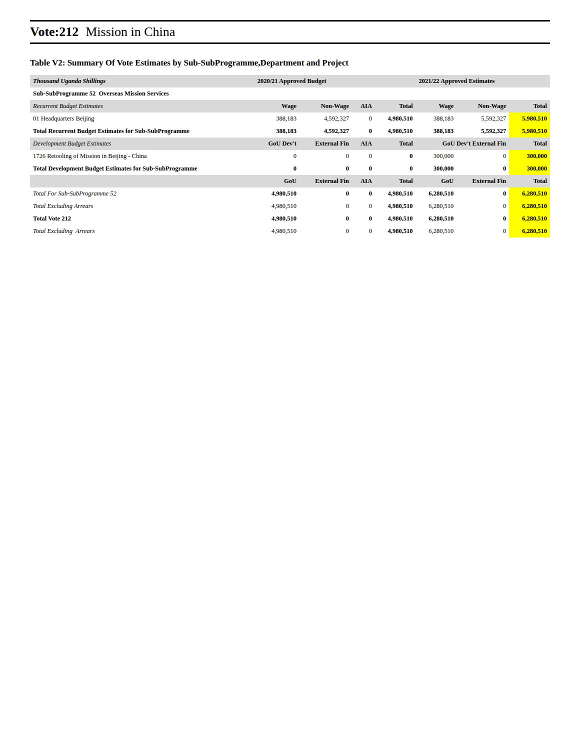Vote:212 Mission in China
Table V2: Summary Of Vote Estimates by Sub-SubProgramme,Department and Project
| Thousand Uganda Shillings | 2020/21 Approved Budget | 2021/22 Approved Estimates |
| --- | --- | --- |
| Sub-SubProgramme 52 Overseas Mission Services |
| Recurrent Budget Estimates | Wage | Non-Wage | AIA | Total | Wage | Non-Wage | Total |
| 01 Headquarters Beijing | 388,183 | 4,592,327 | 0 | 4,980,510 | 388,183 | 5,592,327 | 5,980,510 |
| Total Recurrent Budget Estimates for Sub-SubProgramme | 388,183 | 4,592,327 | 0 | 4,980,510 | 388,183 | 5,592,327 | 5,980,510 |
| Development Budget Estimates | GoU Dev't | External Fin | AIA | Total | GoU Dev't External Fin | Total |
| 1726 Retooling of Mission in Beijing - China | 0 | 0 | 0 | 0 | 300,000 | 0 | 300,000 |
| Total Development Budget Estimates for Sub-SubProgramme | 0 | 0 | 0 | 0 | 300,000 | 0 | 300,000 |
| | GoU | External Fin | AIA | Total | GoU | External Fin | Total |
| Total For Sub-SubProgramme 52 | 4,980,510 | 0 | 0 | 4,980,510 | 6,280,510 | 0 | 6,280,510 |
| Total Excluding Arrears | 4,980,510 | 0 | 0 | 4,980,510 | 6,280,510 | 0 | 6,280,510 |
| Total Vote 212 | 4,980,510 | 0 | 0 | 4,980,510 | 6,280,510 | 0 | 6,280,510 |
| Total Excluding Arrears | 4,980,510 | 0 | 0 | 4,980,510 | 6,280,510 | 0 | 6,280,510 |